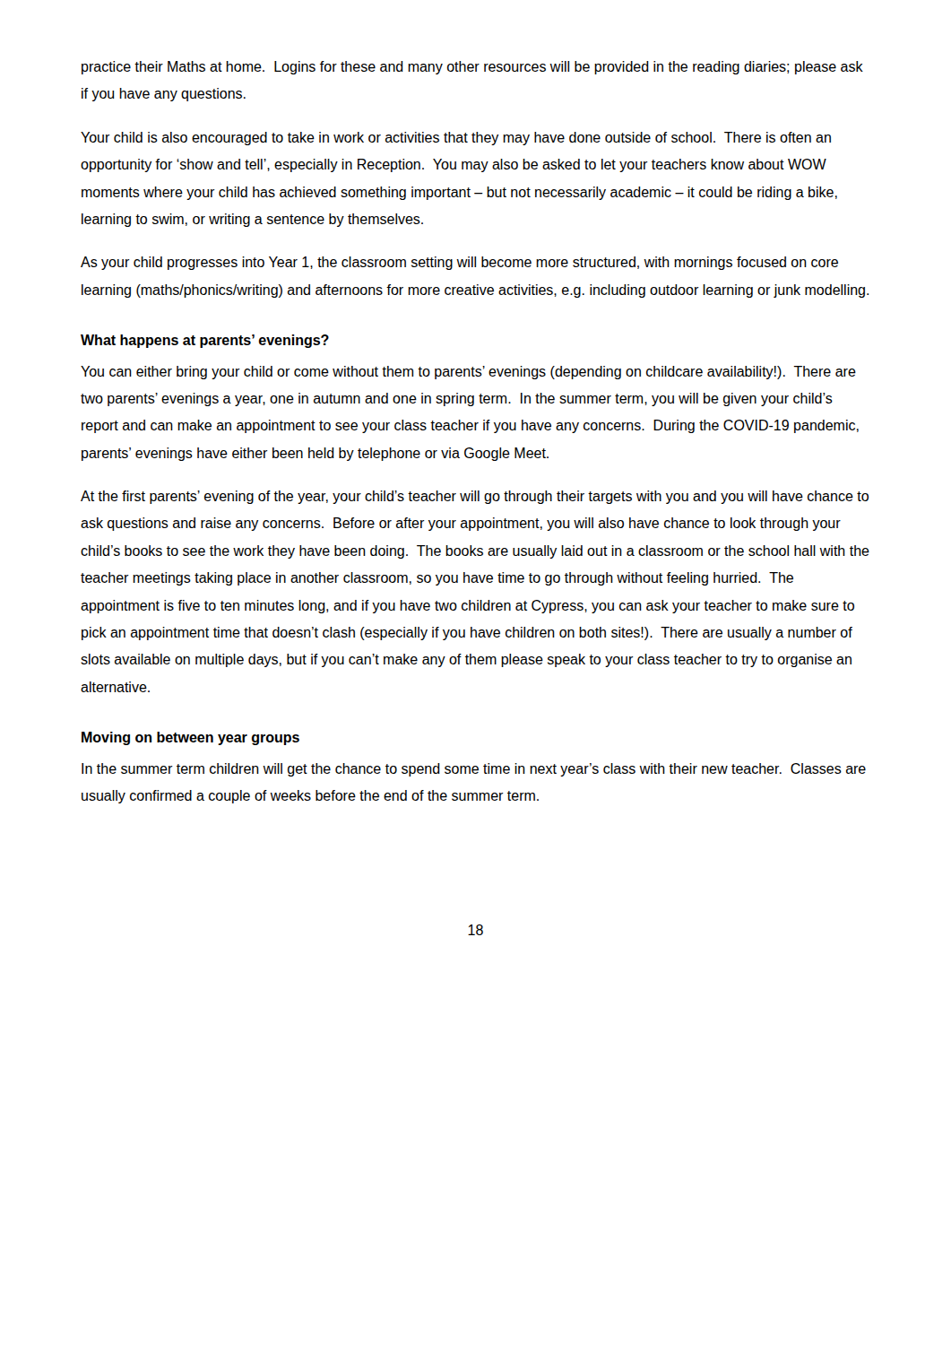practice their Maths at home. Logins for these and many other resources will be provided in the reading diaries; please ask if you have any questions.
Your child is also encouraged to take in work or activities that they may have done outside of school. There is often an opportunity for ‘show and tell’, especially in Reception. You may also be asked to let your teachers know about WOW moments where your child has achieved something important – but not necessarily academic – it could be riding a bike, learning to swim, or writing a sentence by themselves.
As your child progresses into Year 1, the classroom setting will become more structured, with mornings focused on core learning (maths/phonics/writing) and afternoons for more creative activities, e.g. including outdoor learning or junk modelling.
What happens at parents’ evenings?
You can either bring your child or come without them to parents’ evenings (depending on childcare availability!). There are two parents’ evenings a year, one in autumn and one in spring term. In the summer term, you will be given your child’s report and can make an appointment to see your class teacher if you have any concerns. During the COVID-19 pandemic, parents’ evenings have either been held by telephone or via Google Meet.
At the first parents’ evening of the year, your child’s teacher will go through their targets with you and you will have chance to ask questions and raise any concerns. Before or after your appointment, you will also have chance to look through your child’s books to see the work they have been doing. The books are usually laid out in a classroom or the school hall with the teacher meetings taking place in another classroom, so you have time to go through without feeling hurried. The appointment is five to ten minutes long, and if you have two children at Cypress, you can ask your teacher to make sure to pick an appointment time that doesn’t clash (especially if you have children on both sites!). There are usually a number of slots available on multiple days, but if you can’t make any of them please speak to your class teacher to try to organise an alternative.
Moving on between year groups
In the summer term children will get the chance to spend some time in next year’s class with their new teacher. Classes are usually confirmed a couple of weeks before the end of the summer term.
18